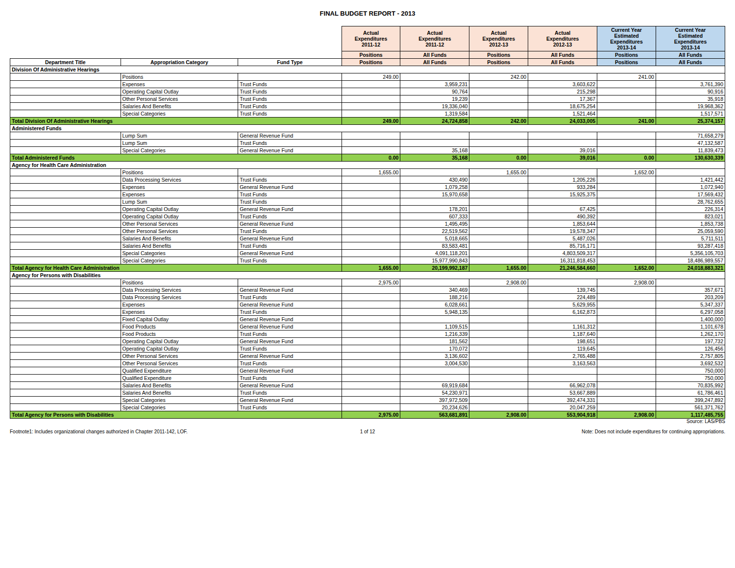FINAL BUDGET REPORT - 2013
| | | | Actual Expenditures 2011-12 | Actual Expenditures 2011-12 | Actual Expenditures 2012-13 | Actual Expenditures 2012-13 | Current Year Estimated Expenditures 2013-14 | Current Year Estimated Expenditures 2013-14 |
| --- | --- | --- | --- | --- | --- | --- | --- | --- |
| Positions | All Funds | Positions | All Funds | Positions | All Funds |
| Department Title | Appropriation Category | Fund Type | Positions | All Funds | Positions | All Funds | Positions | All Funds |
| Division Of Administrative Hearings |
| | Positions | | 249.00 | | 242.00 | | 241.00 | |
| | Expenses | Trust Funds | | 3,959,231 | | 3,603,622 | | 3,761,390 |
| | Operating Capital Outlay | Trust Funds | | 90,764 | | 215,298 | | 90,916 |
| | Other Personal Services | Trust Funds | | 19,239 | | 17,367 | | 35,918 |
| | Salaries And Benefits | Trust Funds | | 19,336,040 | | 18,675,254 | | 19,968,362 |
| | Special Categories | Trust Funds | | 1,319,584 | | 1,521,464 | | 1,517,571 |
| Total Division Of Administrative Hearings | 249.00 | 24,724,858 | 242.00 | 24,033,005 | 241.00 | 25,374,157 |
| Administered Funds |
| | Lump Sum | General Revenue Fund | | | | | | 71,658,279 |
| | Lump Sum | Trust Funds | | | | | | 47,132,587 |
| | Special Categories | General Revenue Fund | | 35,168 | | 39,016 | | 11,839,473 |
| Total Administered Funds | 0.00 | 35,168 | 0.00 | 39,016 | 0.00 | 130,630,339 |
| Agency for Health Care Administration |
| | Positions | | 1,655.00 | | 1,655.00 | | 1,652.00 | |
| | Data Processing Services | Trust Funds | | 430,490 | | 1,205,226 | | 1,421,442 |
| | Expenses | General Revenue Fund | | 1,079,258 | | 933,284 | | 1,072,940 |
| | Expenses | Trust Funds | | 15,970,658 | | 15,925,375 | | 17,569,432 |
| | Lump Sum | Trust Funds | | | | | | 28,762,655 |
| | Operating Capital Outlay | General Revenue Fund | | 178,201 | | 67,425 | | 226,314 |
| | Operating Capital Outlay | Trust Funds | | 607,333 | | 490,392 | | 823,021 |
| | Other Personal Services | General Revenue Fund | | 1,495,495 | | 1,853,644 | | 1,853,738 |
| | Other Personal Services | Trust Funds | | 22,519,562 | | 19,578,347 | | 25,059,590 |
| | Salaries And Benefits | General Revenue Fund | | 5,018,665 | | 5,487,026 | | 5,711,511 |
| | Salaries And Benefits | Trust Funds | | 83,583,481 | | 85,716,171 | | 93,287,418 |
| | Special Categories | General Revenue Fund | | 4,091,118,201 | | 4,803,509,317 | | 5,356,105,703 |
| | Special Categories | Trust Funds | | 15,977,990,843 | | 16,311,818,453 | | 18,486,989,557 |
| Total Agency for Health Care Administration | 1,655.00 | 20,199,992,187 | 1,655.00 | 21,246,584,660 | 1,652.00 | 24,018,883,321 |
| Agency for Persons with Disabilities |
| | Positions | | 2,975.00 | | 2,908.00 | | 2,908.00 | |
| | Data Processing Services | General Revenue Fund | | 340,469 | | 139,745 | | 357,671 |
| | Data Processing Services | Trust Funds | | 188,216 | | 224,489 | | 203,209 |
| | Expenses | General Revenue Fund | | 6,028,661 | | 5,629,955 | | 5,347,337 |
| | Expenses | Trust Funds | | 5,948,135 | | 6,162,873 | | 6,297,058 |
| | Fixed Capital Outlay | General Revenue Fund | | | | | | 1,400,000 |
| | Food Products | General Revenue Fund | | 1,109,515 | | 1,161,312 | | 1,101,678 |
| | Food Products | Trust Funds | | 1,216,339 | | 1,187,640 | | 1,262,170 |
| | Operating Capital Outlay | General Revenue Fund | | 181,562 | | 198,651 | | 197,732 |
| | Operating Capital Outlay | Trust Funds | | 170,072 | | 119,645 | | 126,456 |
| | Other Personal Services | General Revenue Fund | | 3,136,602 | | 2,765,488 | | 2,757,805 |
| | Other Personal Services | Trust Funds | | 3,004,530 | | 3,163,563 | | 3,692,532 |
| | Qualified Expenditure | General Revenue Fund | | | | | | 750,000 |
| | Qualified Expenditure | Trust Funds | | | | | | 750,000 |
| | Salaries And Benefits | General Revenue Fund | | 69,919,684 | | 66,962,078 | | 70,835,992 |
| | Salaries And Benefits | Trust Funds | | 54,230,971 | | 53,667,889 | | 61,786,461 |
| | Special Categories | General Revenue Fund | | 397,972,509 | | 392,474,331 | | 399,247,892 |
| | Special Categories | Trust Funds | | 20,234,626 | | 20,047,259 | | 561,371,762 |
| Total Agency for Persons with Disabilities | 2,975.00 | 563,681,891 | 2,908.00 | 553,904,918 | 2,908.00 | 1,117,485,755 |
Source: LAS/PBS
Footnote1: Includes organizational changes authorized in Chapter 2011-142, LOF.
1 of 12
Note: Does not include expenditures for continuing appropriations.